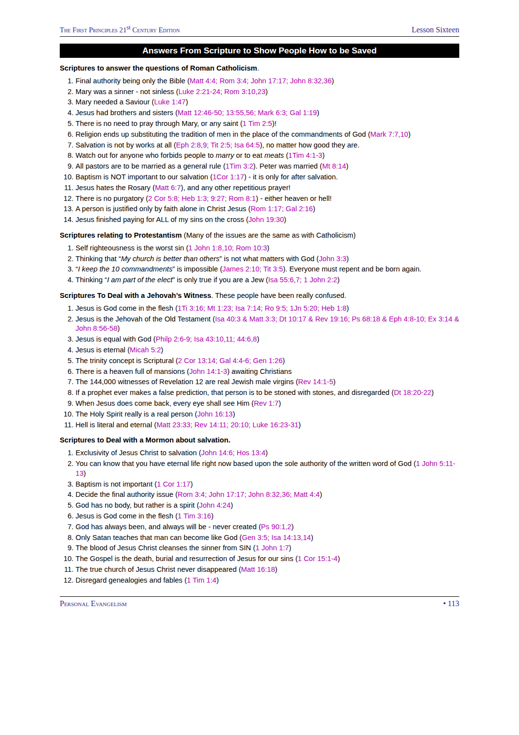The First Principles 21st Century Edition
Lesson Sixteen
Answers From Scripture to Show People How to be Saved
Scriptures to answer the questions of Roman Catholicism.
Final authority being only the Bible (Matt 4:4; Rom 3:4; John 17:17; John 8:32,36)
Mary was a sinner - not sinless (Luke 2:21-24; Rom 3:10,23)
Mary needed a Saviour (Luke 1:47)
Jesus had brothers and sisters (Matt 12:46-50; 13:55,56; Mark 6:3; Gal 1:19)
There is no need to pray through Mary, or any saint (1 Tim 2:5)!
Religion ends up substituting the tradition of men in the place of the commandments of God (Mark 7:7,10)
Salvation is not by works at all (Eph 2:8,9; Tit 2:5; Isa 64:5), no matter how good they are.
Watch out for anyone who forbids people to marry or to eat meats (1Tim 4:1-3)
All pastors are to be married as a general rule (1Tim 3:2). Peter was married (Mt 8:14)
Baptism is NOT important to our salvation (1Cor 1:17) - it is only for after salvation.
Jesus hates the Rosary (Matt 6:7), and any other repetitious prayer!
There is no purgatory (2 Cor 5:8; Heb 1:3; 9:27; Rom 8:1) - either heaven or hell!
A person is justified only by faith alone in Christ Jesus (Rom 1:17; Gal 2:16)
Jesus finished paying for ALL of my sins on the cross (John 19:30)
Scriptures relating to Protestantism (Many of the issues are the same as with Catholicism)
Self righteousness is the worst sin (1 John 1:8,10; Rom 10:3)
Thinking that “My church is better than others” is not what matters with God (John 3:3)
“I keep the 10 commandments” is impossible (James 2:10; Tit 3:5). Everyone must repent and be born again.
Thinking “I am part of the elect” is only true if you are a Jew (Isa 55:6,7; 1 John 2:2)
Scriptures To Deal with a Jehovah’s Witness. These people have been really confused.
Jesus is God come in the flesh (1Ti 3:16; Mt 1:23; Isa 7:14; Ro 9:5; 1Jn 5:20; Heb 1:8)
Jesus is the Jehovah of the Old Testament (Isa 40:3 & Matt 3:3; Dt 10:17 & Rev 19:16; Ps 68:18 & Eph 4:8-10; Ex 3:14 & John 8:56-58)
Jesus is equal with God (Philp 2:6-9; Isa 43:10,11; 44:6,8)
Jesus is eternal (Micah 5:2)
The trinity concept is Scriptural (2 Cor 13:14; Gal 4:4-6; Gen 1:26)
There is a heaven full of mansions (John 14:1-3) awaiting Christians
The 144,000 witnesses of Revelation 12 are real Jewish male virgins (Rev 14:1-5)
If a prophet ever makes a false prediction, that person is to be stoned with stones, and disregarded (Dt 18:20-22)
When Jesus does come back, every eye shall see Him (Rev 1:7)
The Holy Spirit really is a real person (John 16:13)
Hell is literal and eternal (Matt 23:33; Rev 14:11; 20:10; Luke 16:23-31)
Scriptures to Deal with a Mormon about salvation.
Exclusivity of Jesus Christ to salvation (John 14:6; Hos 13:4)
You can know that you have eternal life right now based upon the sole authority of the written word of God (1 John 5:11-13)
Baptism is not important (1 Cor 1:17)
Decide the final authority issue (Rom 3:4; John 17:17; John 8:32,36; Matt 4:4)
God has no body, but rather is a spirit (John 4:24)
Jesus is God come in the flesh (1 Tim 3:16)
God has always been, and always will be - never created (Ps 90:1,2)
Only Satan teaches that man can become like God (Gen 3:5; Isa 14:13,14)
The blood of Jesus Christ cleanses the sinner from SIN (1 John 1:7)
The Gospel is the death, burial and resurrection of Jesus for our sins (1 Cor 15:1-4)
The true church of Jesus Christ never disappeared (Matt 16:18)
Disregard genealogies and fables (1 Tim 1:4)
Personal Evangelism
• 113